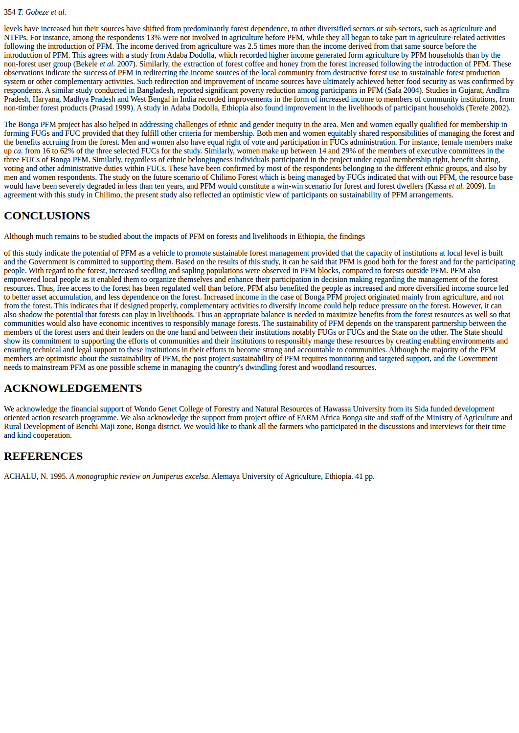354 T. Gobeze et al.
levels have increased but their sources have shifted from predominantly forest dependence, to other diversified sectors or sub-sectors, such as agriculture and NTFPs. For instance, among the respondents 13% were not involved in agriculture before PFM, while they all began to take part in agriculture-related activities following the introduction of PFM. The income derived from agriculture was 2.5 times more than the income derived from that same source before the introduction of PFM. This agrees with a study from Adaba Dodolla, which recorded higher income generated form agriculture by PFM households than by the non-forest user group (Bekele et al. 2007). Similarly, the extraction of forest coffee and honey from the forest increased following the introduction of PFM. These observations indicate the success of PFM in redirecting the income sources of the local community from destructive forest use to sustainable forest production system or other complementary activities. Such redirection and improvement of income sources have ultimately achieved better food security as was confirmed by respondents. A similar study conducted in Bangladesh, reported significant poverty reduction among participants in PFM (Safa 2004). Studies in Gujarat, Andhra Pradesh, Haryana, Madhya Pradesh and West Bengal in India recorded improvements in the form of increased income to members of community institutions, from non-timber forest products (Prasad 1999). A study in Adaba Dodolla, Ethiopia also found improvement in the livelihoods of participant households (Terefe 2002).
The Bonga PFM project has also helped in addressing challenges of ethnic and gender inequity in the area. Men and women equally qualified for membership in forming FUGs and FUC provided that they fulfill other criteria for membership. Both men and women equitably shared responsibilities of managing the forest and the benefits accruing from the forest. Men and women also have equal right of vote and participation in FUCs administration. For instance, female members make up ca. from 16 to 62% of the three selected FUCs for the study. Similarly, women make up between 14 and 29% of the members of executive committees in the three FUCs of Bonga PFM. Similarly, regardless of ethnic belongingness individuals participated in the project under equal membership right, benefit sharing, voting and other administrative duties within FUCs. These have been confirmed by most of the respondents belonging to the different ethnic groups, and also by men and women respondents. The study on the future scenario of Chilimo Forest which is being managed by FUCs indicated that with out PFM, the resource base would have been severely degraded in less than ten years, and PFM would constitute a win-win scenario for forest and forest dwellers (Kassa et al. 2009). In agreement with this study in Chilimo, the present study also reflected an optimistic view of participants on sustainability of PFM arrangements.
CONCLUSIONS
Although much remains to be studied about the impacts of PFM on forests and livelihoods in Ethiopia, the findings
of this study indicate the potential of PFM as a vehicle to promote sustainable forest management provided that the capacity of institutions at local level is built and the Government is committed to supporting them. Based on the results of this study, it can be said that PFM is good both for the forest and for the participating people. With regard to the forest, increased seedling and sapling populations were observed in PFM blocks, compared to forests outside PFM. PFM also empowered local people as it enabled them to organize themselves and enhance their participation in decision making regarding the management of the forest resources. Thus, free access to the forest has been regulated well than before. PFM also benefited the people as increased and more diversified income source led to better asset accumulation, and less dependence on the forest. Increased income in the case of Bonga PFM project originated mainly from agriculture, and not from the forest. This indicates that if designed properly, complementary activities to diversify income could help reduce pressure on the forest. However, it can also shadow the potential that forests can play in livelihoods. Thus an appropriate balance is needed to maximize benefits from the forest resources as well so that communities would also have economic incentives to responsibly manage forests. The sustainability of PFM depends on the transparent partnership between the members of the forest users and their leaders on the one hand and between their institutions notably FUGs or FUCs and the State on the other. The State should show its commitment to supporting the efforts of communities and their institutions to responsibly mange these resources by creating enabling environments and ensuring technical and legal support to these institutions in their efforts to become strong and accountable to communities. Although the majority of the PFM members are optimistic about the sustainability of PFM, the post project sustainability of PFM requires monitoring and targeted support, and the Government needs to mainstream PFM as one possible scheme in managing the country's dwindling forest and woodland resources.
ACKNOWLEDGEMENTS
We acknowledge the financial support of Wondo Genet College of Forestry and Natural Resources of Hawassa University from its Sida funded development oriented action research programme. We also acknowledge the support from project office of FARM Africa Bonga site and staff of the Ministry of Agriculture and Rural Development of Benchi Maji zone, Bonga district. We would like to thank all the farmers who participated in the discussions and interviews for their time and kind cooperation.
REFERENCES
ACHALU, N. 1995. A monographic review on Juniperus excelsa. Alemaya University of Agriculture, Ethiopia. 41 pp.